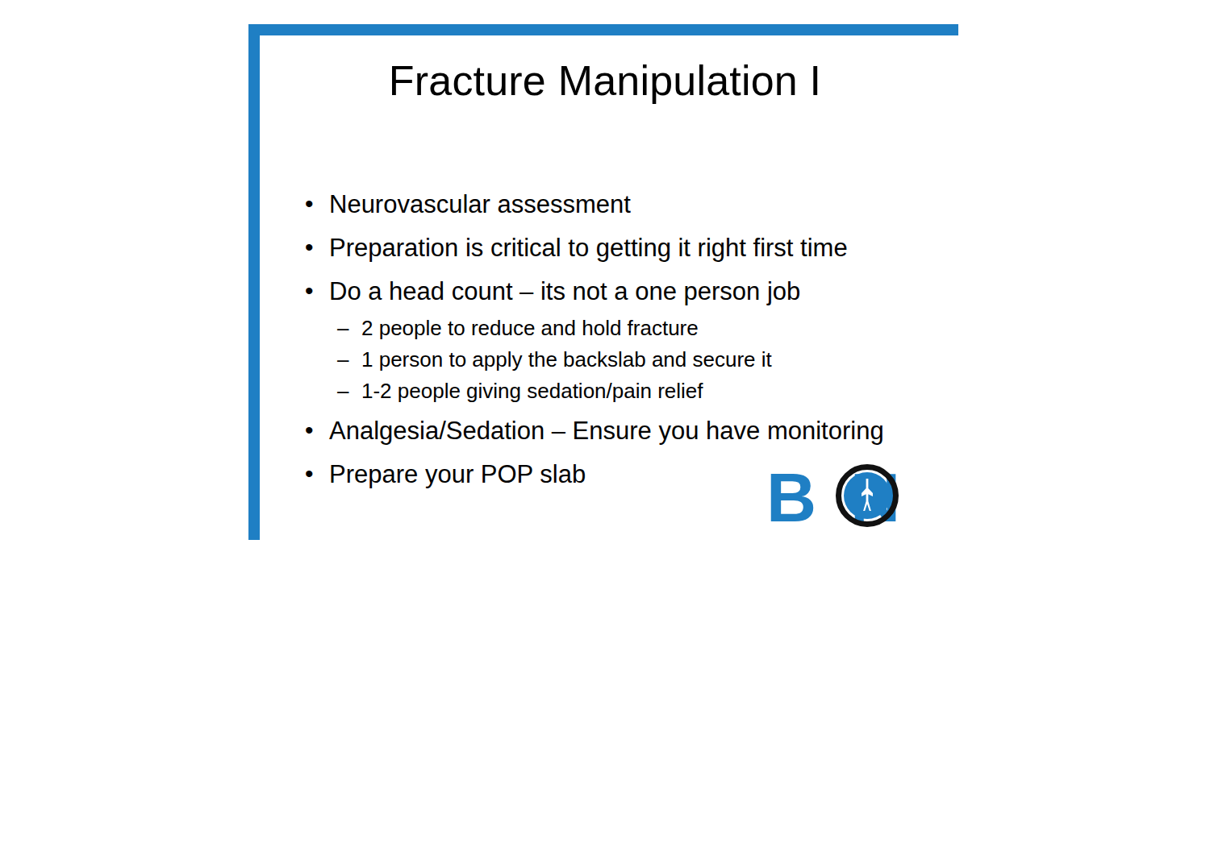Fracture Manipulation I
Neurovascular assessment
Preparation is critical to getting it right first time
Do a head count – its not a one person job
2 people to reduce and hold fracture
1 person to apply the backslab and secure it
1-2 people giving sedation/pain relief
Analgesia/Sedation – Ensure you have monitoring
Prepare your POP slab
B N